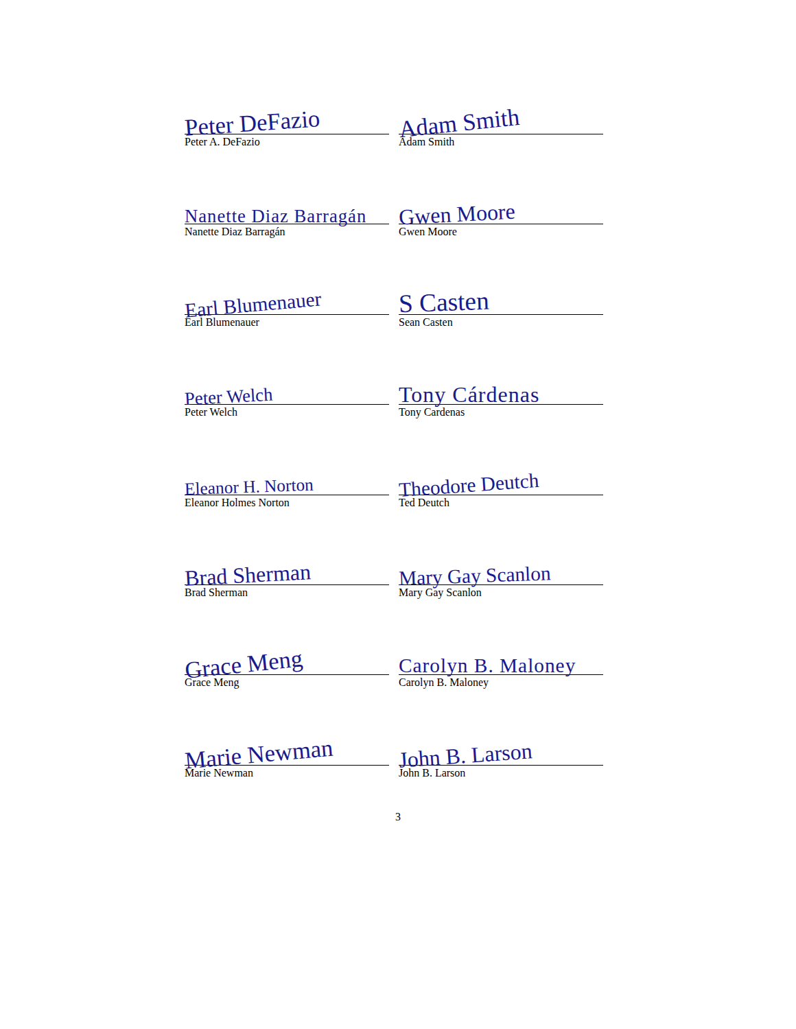| Peter DeFazio Peter A. DeFazio | Adam Smith Adam Smith |
| Nanette Diaz Barragán Nanette Diaz Barragán | Gwen Moore Gwen Moore |
| Earl Blumenauer Earl Blumenauer | S Casten Sean Casten |
| Peter Welch Peter Welch | Tony Cárdenas Tony Cardenas |
| Eleanor H. Norton Eleanor Holmes Norton | Theodore Deutch Ted Deutch |
| Brad Sherman Brad Sherman | Mary Gay Scanlon Mary Gay Scanlon |
| Grace Meng Grace Meng | Carolyn B. Maloney Carolyn B. Maloney |
| Marie Newman Marie Newman | John B. Larson John B. Larson |
3